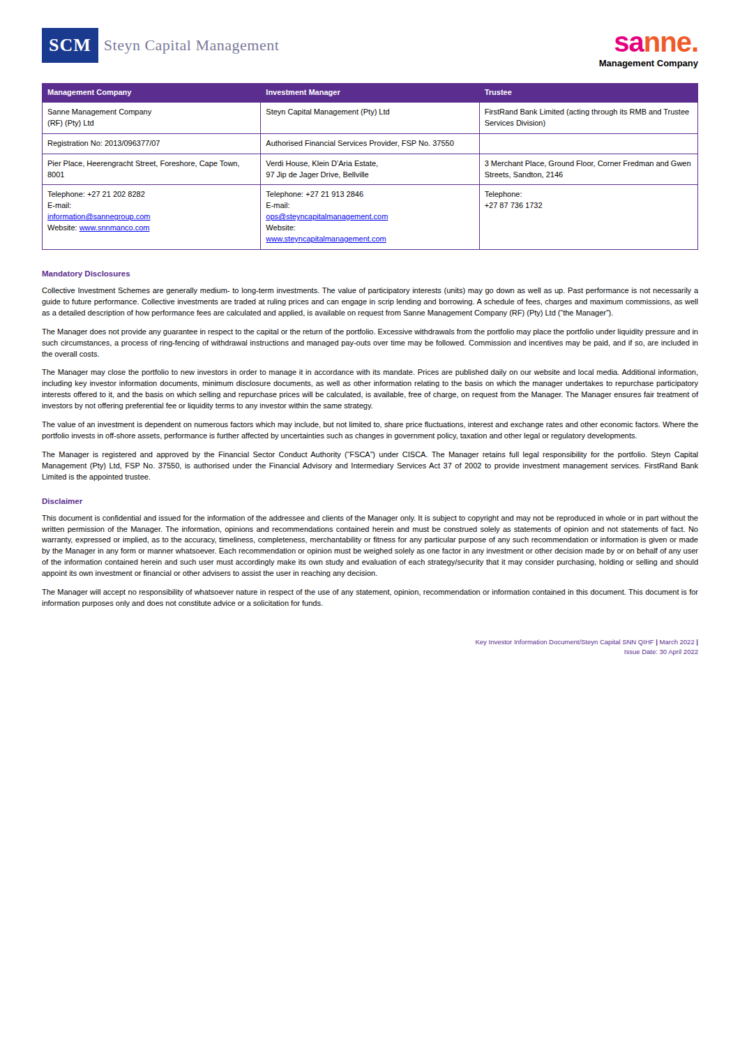SCM Steyn Capital Management
sanne.
Management Company
| Management Company | Investment Manager | Trustee |
| --- | --- | --- |
| Sanne Management Company (RF) (Pty) Ltd | Steyn Capital Management (Pty) Ltd | FirstRand Bank Limited (acting through its RMB and Trustee Services Division) |
| Registration No: 2013/096377/07 | Authorised Financial Services Provider, FSP No. 37550 | |
| Pier Place, Heerengracht Street, Foreshore, Cape Town, 8001 | Verdi House, Klein D’Aria Estate, 97 Jip de Jager Drive, Bellville | 3 Merchant Place, Ground Floor, Corner Fredman and Gwen Streets, Sandton, 2146 |
| Telephone: +27 21 202 8282 E-mail: information@sannegroup.com Website: www.snnmanco.com | Telephone: +27 21 913 2846 E-mail: ops@steyncapitalmanagement.com Website: www.steyncapitalmanagement.com | Telephone: +27 87 736 1732 |
Mandatory Disclosures
Collective Investment Schemes are generally medium- to long-term investments. The value of participatory interests (units) may go down as well as up. Past performance is not necessarily a guide to future performance. Collective investments are traded at ruling prices and can engage in scrip lending and borrowing. A schedule of fees, charges and maximum commissions, as well as a detailed description of how performance fees are calculated and applied, is available on request from Sanne Management Company (RF) (Pty) Ltd (“the Manager”).
The Manager does not provide any guarantee in respect to the capital or the return of the portfolio. Excessive withdrawals from the portfolio may place the portfolio under liquidity pressure and in such circumstances, a process of ring-fencing of withdrawal instructions and managed pay-outs over time may be followed. Commission and incentives may be paid, and if so, are included in the overall costs.
The Manager may close the portfolio to new investors in order to manage it in accordance with its mandate. Prices are published daily on our website and local media. Additional information, including key investor information documents, minimum disclosure documents, as well as other information relating to the basis on which the manager undertakes to repurchase participatory interests offered to it, and the basis on which selling and repurchase prices will be calculated, is available, free of charge, on request from the Manager. The Manager ensures fair treatment of investors by not offering preferential fee or liquidity terms to any investor within the same strategy.
The value of an investment is dependent on numerous factors which may include, but not limited to, share price fluctuations, interest and exchange rates and other economic factors. Where the portfolio invests in off-shore assets, performance is further affected by uncertainties such as changes in government policy, taxation and other legal or regulatory developments.
The Manager is registered and approved by the Financial Sector Conduct Authority (“FSCA”) under CISCA. The Manager retains full legal responsibility for the portfolio. Steyn Capital Management (Pty) Ltd, FSP No. 37550, is authorised under the Financial Advisory and Intermediary Services Act 37 of 2002 to provide investment management services. FirstRand Bank Limited is the appointed trustee.
Disclaimer
This document is confidential and issued for the information of the addressee and clients of the Manager only. It is subject to copyright and may not be reproduced in whole or in part without the written permission of the Manager. The information, opinions and recommendations contained herein and must be construed solely as statements of opinion and not statements of fact. No warranty, expressed or implied, as to the accuracy, timeliness, completeness, merchantability or fitness for any particular purpose of any such recommendation or information is given or made by the Manager in any form or manner whatsoever. Each recommendation or opinion must be weighed solely as one factor in any investment or other decision made by or on behalf of any user of the information contained herein and such user must accordingly make its own study and evaluation of each strategy/security that it may consider purchasing, holding or selling and should appoint its own investment or financial or other advisers to assist the user in reaching any decision.
The Manager will accept no responsibility of whatsoever nature in respect of the use of any statement, opinion, recommendation or information contained in this document. This document is for information purposes only and does not constitute advice or a solicitation for funds.
Key Investor Information Document/Steyn Capital SNN QIHF | March 2022 | Issue Date: 30 April 2022